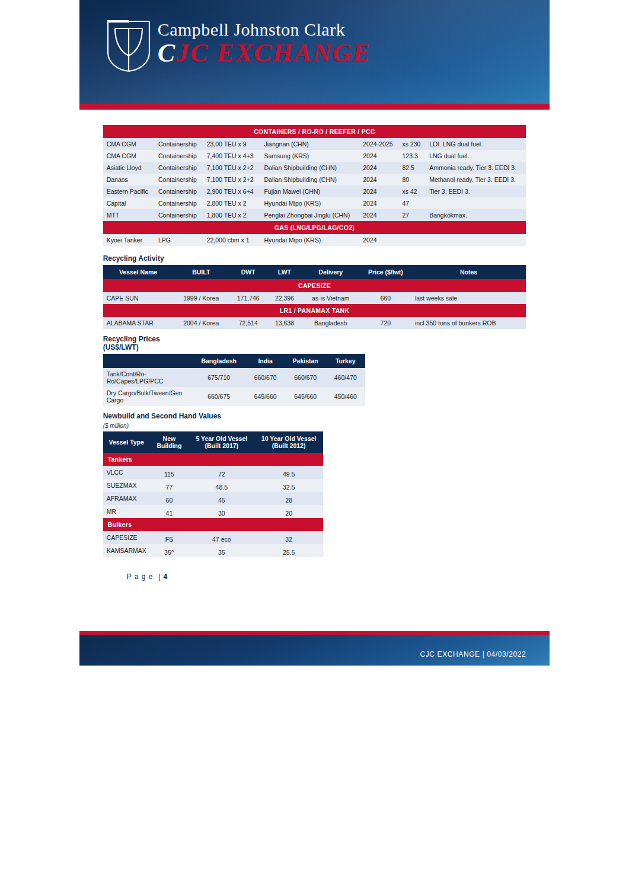Campbell Johnston Clark
CJC EXCHANGE
| CONTAINERS / RO-RO / REEFER / PCC |
| CMA CGM | Containership | 23,00 TEU x 9 | Jiangnan (CHN) | 2024-2025 | xs 230 | LOI. LNG dual fuel. |
| CMA CGM | Containership | 7,400 TEU x 4+3 | Samsung (KRS) | 2024 | 123.3 | LNG dual fuel. |
| Asiatic Lloyd | Containership | 7,100 TEU x 2+2 | Dalian Shipbuilding (CHN) | 2024 | 82.5 | Ammonia ready. Tier 3. EEDI 3. |
| Danaos | Containership | 7,100 TEU x 2+2 | Dalian Shipbuilding (CHN) | 2024 | 80 | Methanol ready. Tier 3. EEDI 3. |
| Eastern Pacific | Containership | 2,900 TEU x 6+4 | Fujian Mawei (CHN) | 2024 | xs 42 | Tier 3. EEDI 3. |
| Capital | Containership | 2,800 TEU x 2 | Hyundai Mipo (KRS) | 2024 | 47 | |
| MTT | Containership | 1,800 TEU x 2 | Penglai Zhongbai Jinglu (CHN) | 2024 | 27 | Bangkokmax. |
| GAS (LNG/LPG/LAG/CO2) |
| Kyoei Tanker | LPG | 22,000 cbm x 1 | Hyundai Mipo (KRS) | 2024 | | |
Recycling Activity
| Vessel Name | BUILT | DWT | LWT | Delivery | Price ($/lwt) | Notes |
| --- | --- | --- | --- | --- | --- | --- |
| CAPESIZE |
| CAPE SUN | 1999 / Korea | 171,746 | 22,396 | as-is Vietnam | 660 | last weeks sale |
| LR1 / PANAMAX TANK |
| ALABAMA STAR | 2004 / Korea | 72,514 | 13,638 | Bangladesh | 720 | incl 350 tons of bunkers ROB |
Recycling Prices
(US$/LWT)
| | Bangladesh | India | Pakistan | Turkey |
| --- | --- | --- | --- | --- |
| Tank/Cont/Ro-Ro/Capes/LPG/PCC | 675/710 | 660/670 | 660/670 | 460/470 |
| Dry Cargo/Bulk/Tween/Gen Cargo | 660/675 | 645/660 | 645/660 | 450/460 |
Newbuild and Second Hand Values
($ million)
| Vessel Type | New Building | 5 Year Old Vessel (Built 2017) | 10 Year Old Vessel (Built 2012) |
| --- | --- | --- | --- |
| Tankers |
| VLCC | 115 | 72 | 49.5 |
| SUEZMAX | 77 | 48.5 | 32.5 |
| AFRAMAX | 60 | 45 | 28 |
| MR | 41 | 30 | 20 |
| Bulkers |
| CAPESIZE | FS | 47 eco | 32 |
| KAMSARMAX | 35^ | 35 | 25.5 |
P a g e | 4
CJC EXCHANGE | 04/03/2022